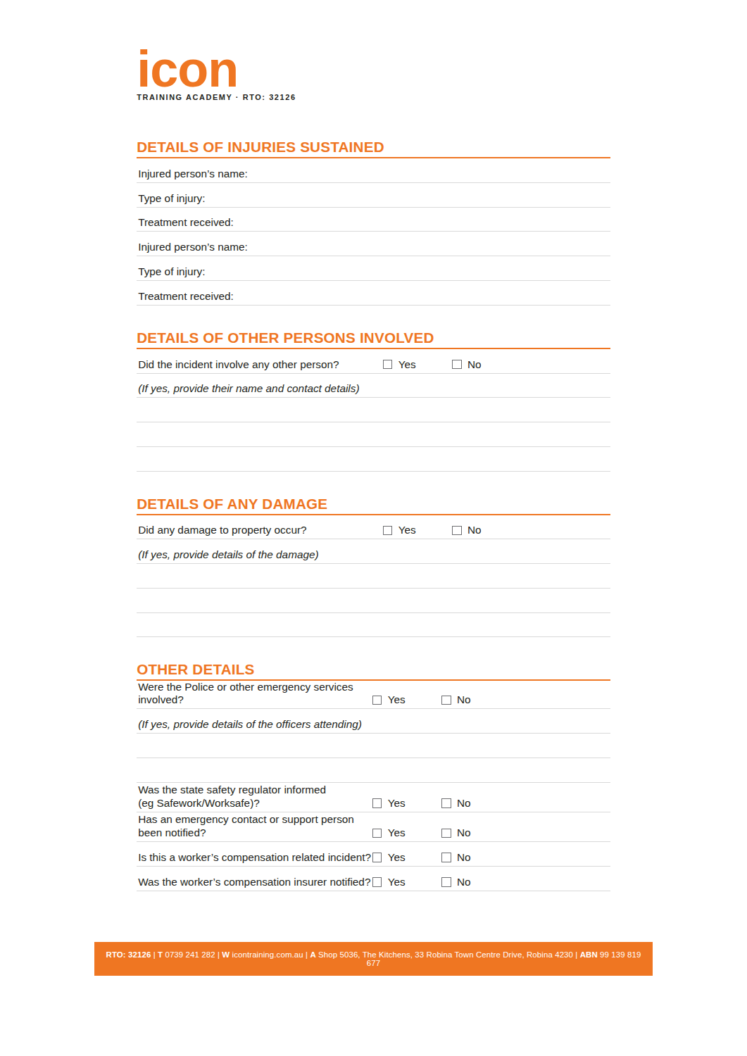icon
TRAINING ACADEMY · RTO: 32126
DETAILS OF INJURIES SUSTAINED
Injured person’s name:
Type of injury:
Treatment received:
Injured person’s name:
Type of injury:
Treatment received:
DETAILS OF OTHER PERSONS INVOLVED
Did the incident involve any other person? Yes No
(If yes, provide their name and contact details)
DETAILS OF ANY DAMAGE
Did any damage to property occur? Yes No
(If yes, provide details of the damage)
OTHER DETAILS
Were the Police or other emergency services involved? Yes No
(If yes, provide details of the officers attending)
Was the state safety regulator informed
(eg Safework/Worksafe)? Yes No
Has an emergency contact or support person
been notified? Yes No
Is this a worker’s compensation related incident? Yes No
Was the worker’s compensation insurer notified? Yes No
RTO: 32126 | T 0739 241 282 | W icontraining.com.au | A Shop 5036, The Kitchens, 33 Robina Town Centre Drive, Robina 4230 | ABN 99 139 819 677